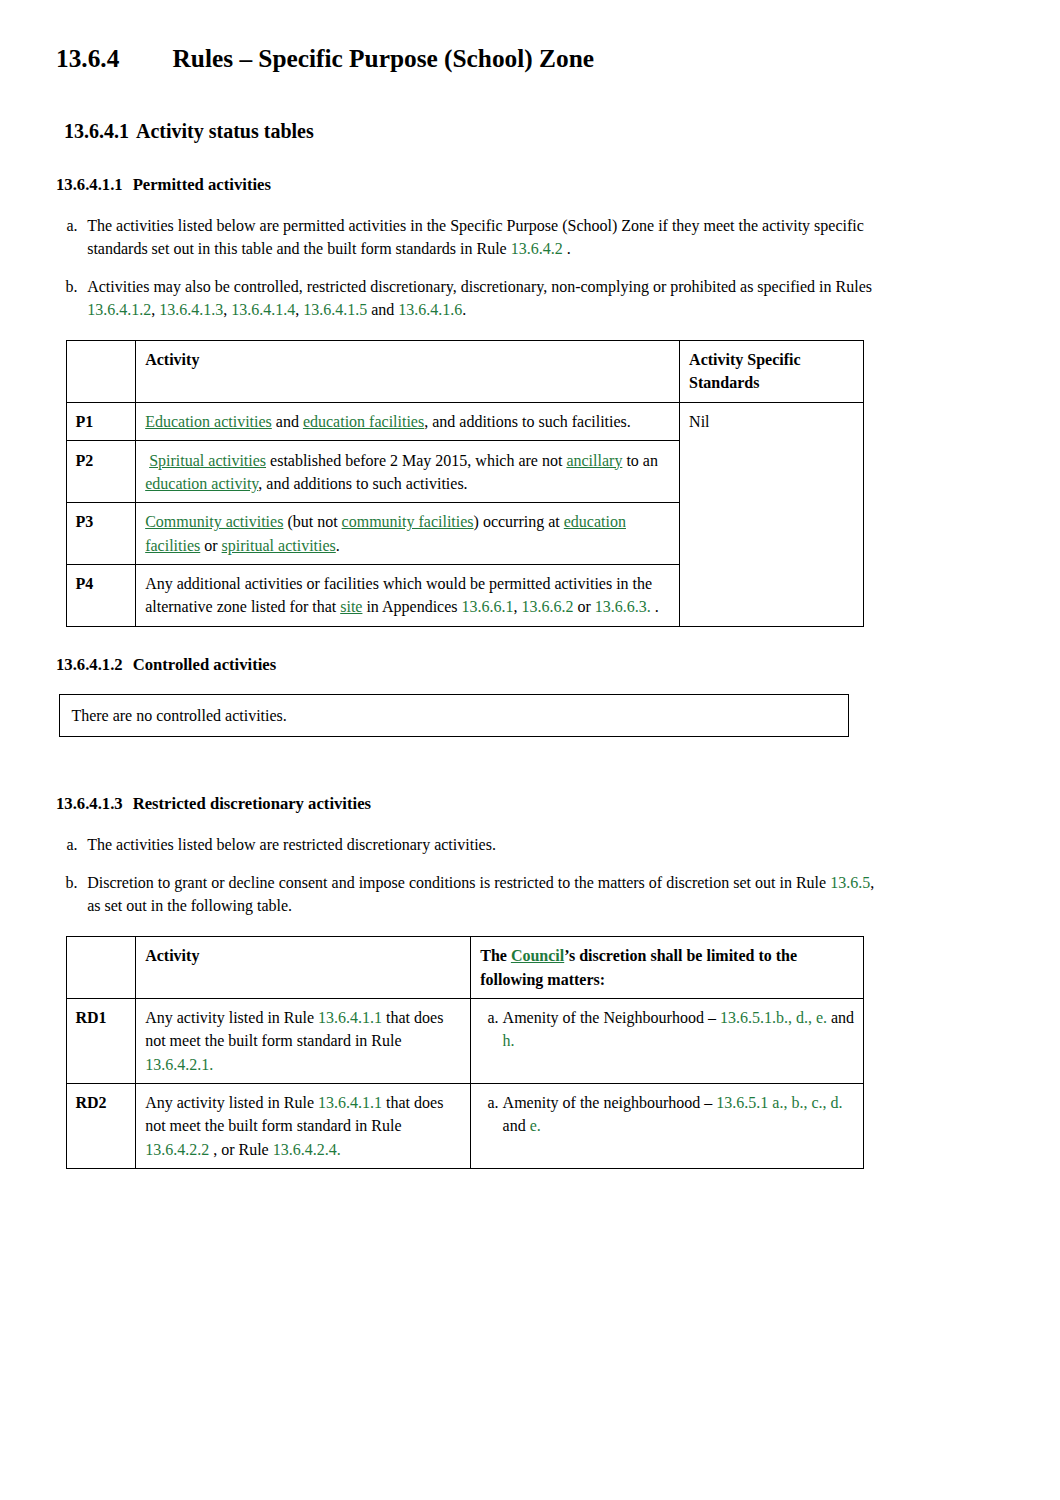13.6.4 Rules – Specific Purpose (School) Zone
13.6.4.1 Activity status tables
13.6.4.1.1 Permitted activities
The activities listed below are permitted activities in the Specific Purpose (School) Zone if they meet the activity specific standards set out in this table and the built form standards in Rule 13.6.4.2 .
Activities may also be controlled, restricted discretionary, discretionary, non-complying or prohibited as specified in Rules 13.6.4.1.2, 13.6.4.1.3, 13.6.4.1.4, 13.6.4.1.5 and 13.6.4.1.6.
| | Activity | Activity Specific Standards |
| --- | --- | --- |
| P1 | Education activities and education facilities , and additions to such facilities. | Nil |
| P2 | Spiritual activities established before 2 May 2015, which are not ancillary to an education activity , and additions to such activities. |
| P3 | Community activities (but not community facilities ) occurring at education facilities or spiritual activities . |
| P4 | Any additional activities or facilities which would be permitted activities in the alternative zone listed for that site in Appendices 13.6.6.1 , 13.6.6.2 or 13.6.6.3. . |
13.6.4.1.2 Controlled activities
There are no controlled activities.
13.6.4.1.3 Restricted discretionary activities
The activities listed below are restricted discretionary activities.
Discretion to grant or decline consent and impose conditions is restricted to the matters of discretion set out in Rule 13.6.5, as set out in the following table.
| | Activity | The Council ’s discretion shall be limited to the following matters: |
| --- | --- | --- |
| RD1 | Any activity listed in Rule 13.6.4.1.1 that does not meet the built form standard in Rule 13.6.4.2.1. | Amenity of the Neighbourhood – 13.6.5.1.b., d., e. and h. |
| RD2 | Any activity listed in Rule 13.6.4.1.1 that does not meet the built form standard in Rule 13.6.4.2.2 , or Rule 13.6.4.2.4. | Amenity of the neighbourhood – 13.6.5.1 a., b., c., d. and e. |